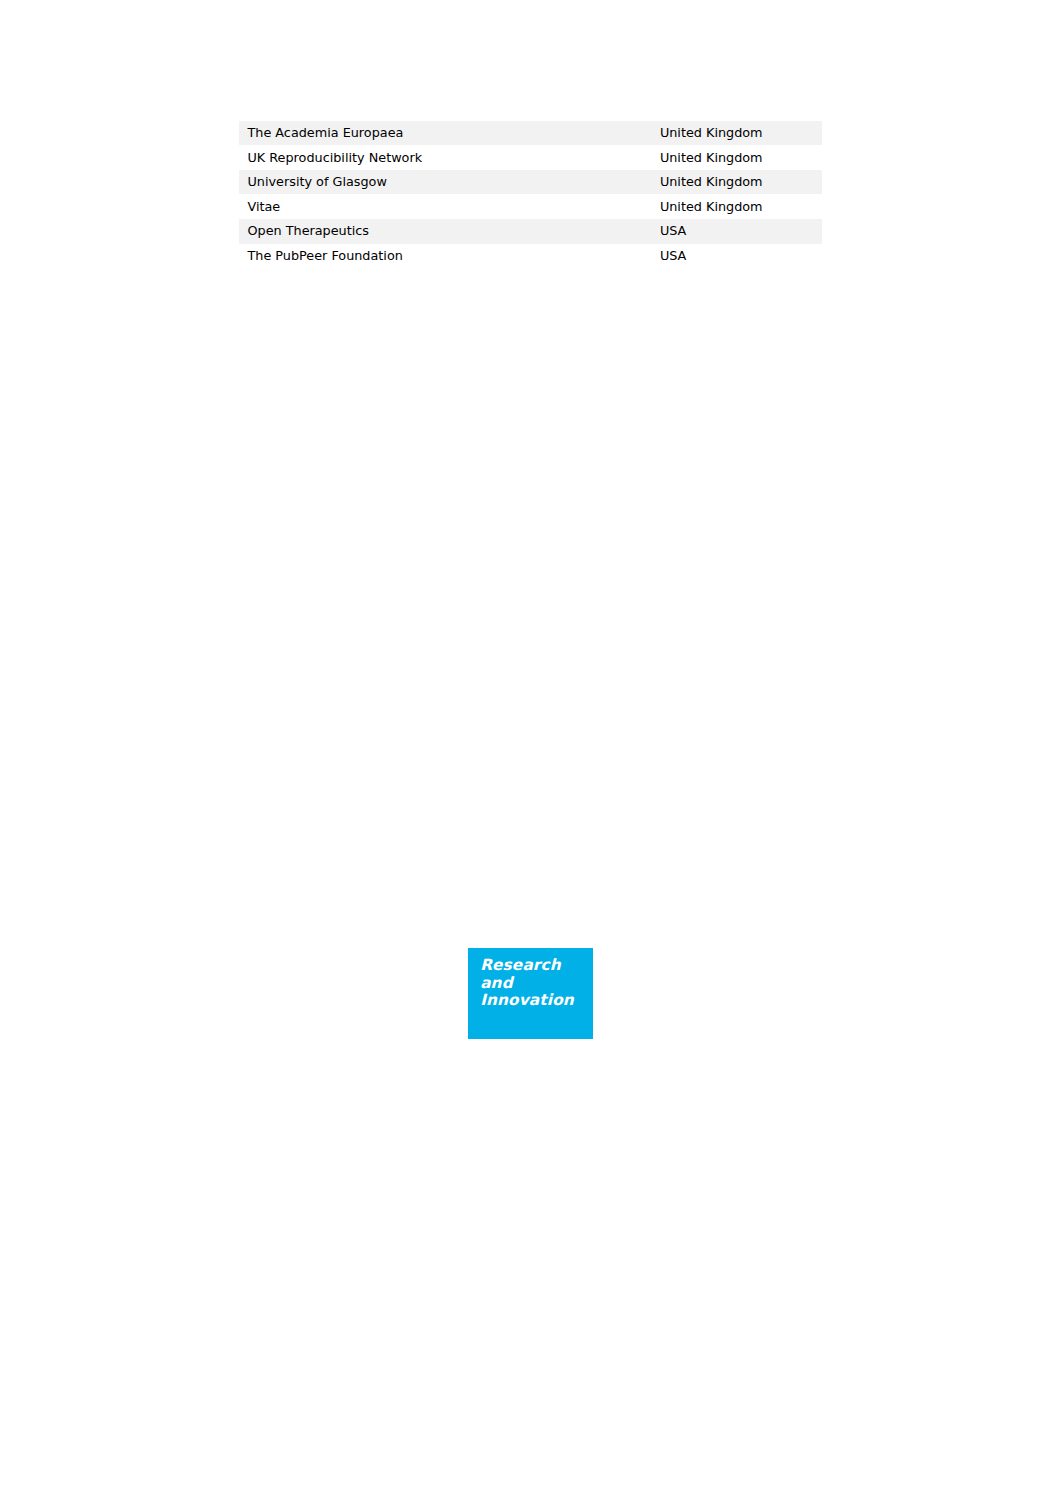| The Academia Europaea | United Kingdom |
| UK Reproducibility Network | United Kingdom |
| University of Glasgow | United Kingdom |
| Vitae | United Kingdom |
| Open Therapeutics | USA |
| The PubPeer Foundation | USA |
Research and
Innovation